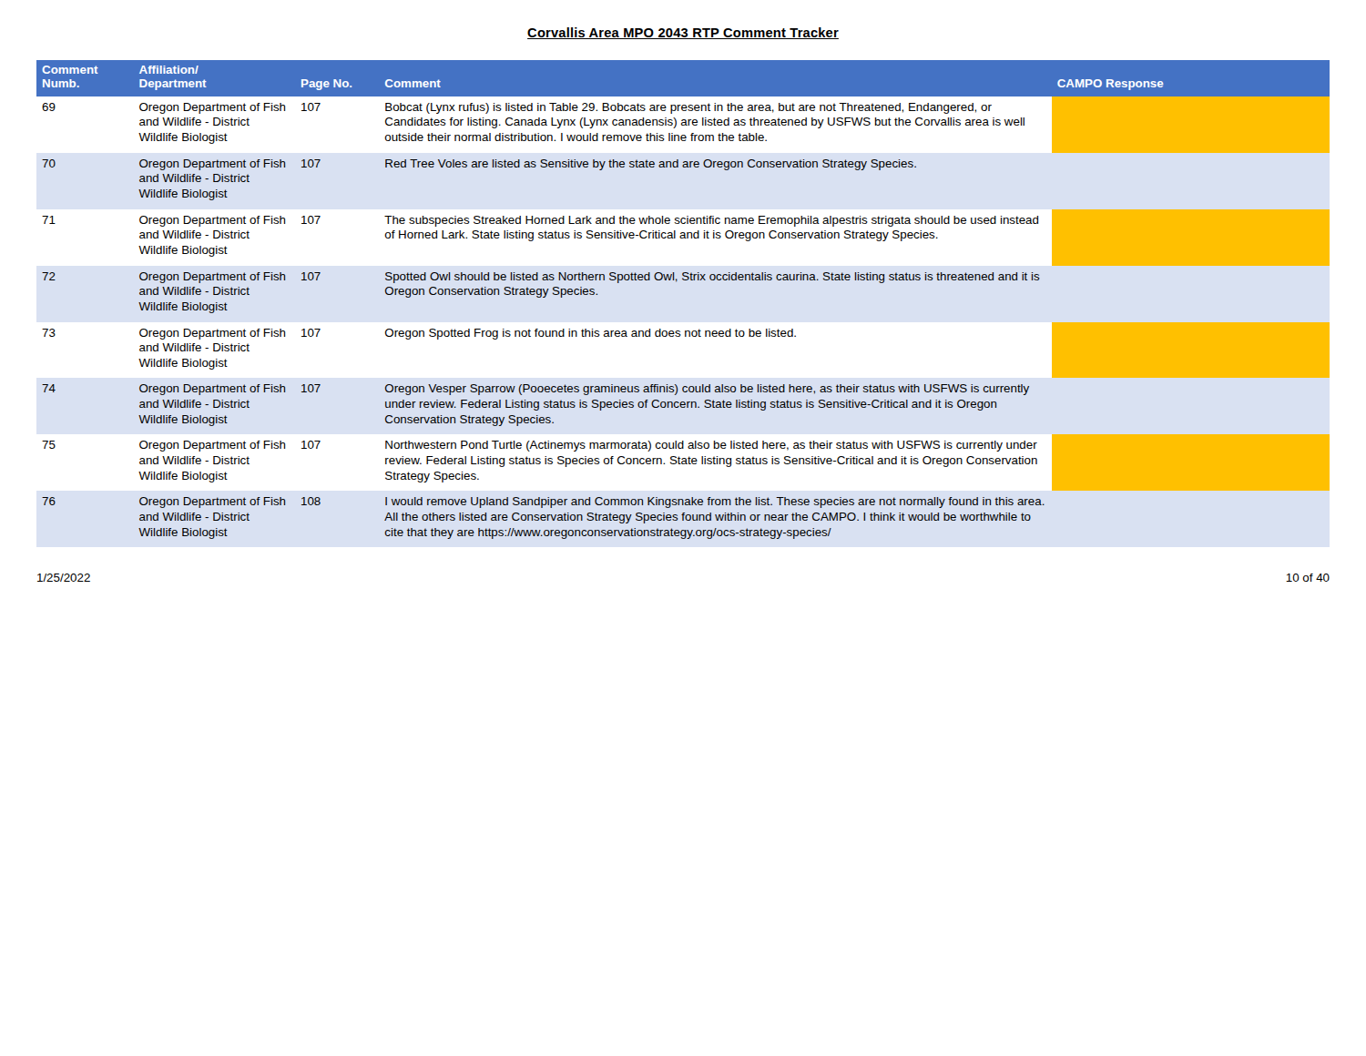Corvallis Area MPO 2043 RTP Comment Tracker
| Comment Numb. | Affiliation/ Department | Page No. | Comment | CAMPO Response |
| --- | --- | --- | --- | --- |
| 69 | Oregon Department of Fish and Wildlife - District Wildlife Biologist | 107 | Bobcat (Lynx rufus) is listed in Table 29. Bobcats are present in the area, but are not Threatened, Endangered, or Candidates for listing. Canada Lynx (Lynx canadensis) are listed as threatened by USFWS but the Corvallis area is well outside their normal distribution. I would remove this line from the table. | |
| 70 | Oregon Department of Fish and Wildlife - District Wildlife Biologist | 107 | Red Tree Voles are listed as Sensitive by the state and are Oregon Conservation Strategy Species. | |
| 71 | Oregon Department of Fish and Wildlife - District Wildlife Biologist | 107 | The subspecies Streaked Horned Lark and the whole scientific name Eremophila alpestris strigata should be used instead of Horned Lark. State listing status is Sensitive-Critical and it is Oregon Conservation Strategy Species. | |
| 72 | Oregon Department of Fish and Wildlife - District Wildlife Biologist | 107 | Spotted Owl should be listed as Northern Spotted Owl, Strix occidentalis caurina. State listing status is threatened and it is Oregon Conservation Strategy Species. | |
| 73 | Oregon Department of Fish and Wildlife - District Wildlife Biologist | 107 | Oregon Spotted Frog is not found in this area and does not need to be listed. | |
| 74 | Oregon Department of Fish and Wildlife - District Wildlife Biologist | 107 | Oregon Vesper Sparrow (Pooecetes gramineus affinis) could also be listed here, as their status with USFWS is currently under review. Federal Listing status is Species of Concern. State listing status is Sensitive-Critical and it is Oregon Conservation Strategy Species. | |
| 75 | Oregon Department of Fish and Wildlife - District Wildlife Biologist | 107 | Northwestern Pond Turtle (Actinemys marmorata) could also be listed here, as their status with USFWS is currently under review. Federal Listing status is Species of Concern. State listing status is Sensitive-Critical and it is Oregon Conservation Strategy Species. | |
| 76 | Oregon Department of Fish and Wildlife - District Wildlife Biologist | 108 | I would remove Upland Sandpiper and Common Kingsnake from the list. These species are not normally found in this area. All the others listed are Conservation Strategy Species found within or near the CAMPO. I think it would be worthwhile to cite that they are https://www.oregonconservationstrategy.org/ocs-strategy-species/ | |
1/25/2022 10 of 40